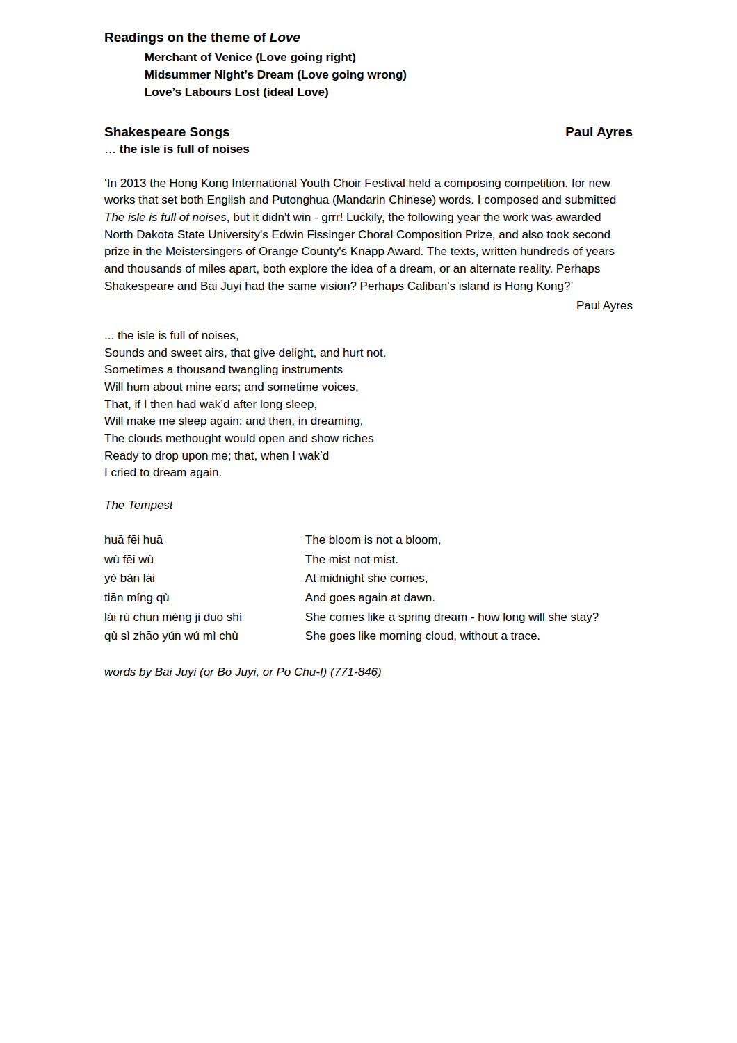Readings on the theme of Love
Merchant of Venice (Love going right)
Midsummer Night’s Dream (Love going wrong)
Love’s Labours Lost (ideal Love)
Shakespeare Songs Paul Ayres
… the isle is full of noises
‘In 2013 the Hong Kong International Youth Choir Festival held a composing competition, for new works that set both English and Putonghua (Mandarin Chinese) words. I composed and submitted The isle is full of noises, but it didn't win - grrr! Luckily, the following year the work was awarded North Dakota State University's Edwin Fissinger Choral Composition Prize, and also took second prize in the Meistersingers of Orange County's Knapp Award. The texts, written hundreds of years and thousands of miles apart, both explore the idea of a dream, or an alternate reality. Perhaps Shakespeare and Bai Juyi had the same vision? Perhaps Caliban's island is Hong Kong?’
Paul Ayres
... the isle is full of noises,
Sounds and sweet airs, that give delight, and hurt not.
Sometimes a thousand twangling instruments
Will hum about mine ears; and sometime voices,
That, if I then had wak’d after long sleep,
Will make me sleep again: and then, in dreaming,
The clouds methought would open and show riches
Ready to drop upon me; that, when I wak’d
I cried to dream again.
The Tempest
| huā fēi huā | The bloom is not a bloom, |
| wù fēi wù | The mist not mist. |
| yè bàn lái | At midnight she comes, |
| tiān míng qù | And goes again at dawn. |
| lái rú chūn mèng ji duō shí | She comes like a spring dream - how long will she stay? |
| qù sì zhāo yún wú mì chù | She goes like morning cloud, without a trace. |
words by Bai Juyi (or Bo Juyi, or Po Chu-I) (771-846)